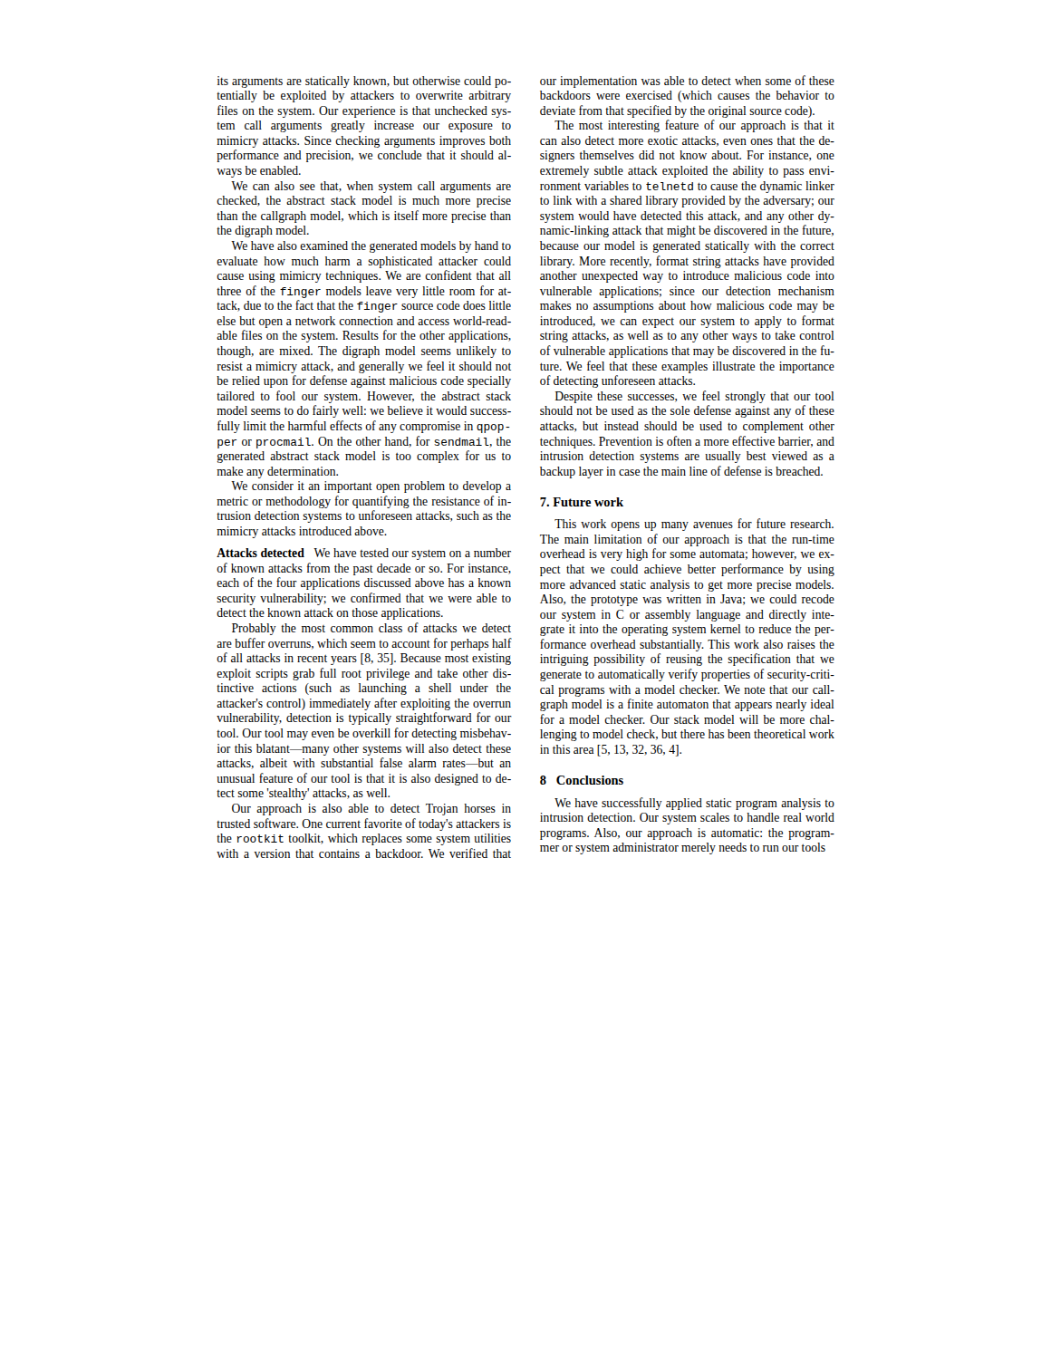its arguments are statically known, but otherwise could potentially be exploited by attackers to overwrite arbitrary files on the system. Our experience is that unchecked system call arguments greatly increase our exposure to mimicry attacks. Since checking arguments improves both performance and precision, we conclude that it should always be enabled.
We can also see that, when system call arguments are checked, the abstract stack model is much more precise than the callgraph model, which is itself more precise than the digraph model.
We have also examined the generated models by hand to evaluate how much harm a sophisticated attacker could cause using mimicry techniques. We are confident that all three of the finger models leave very little room for attack, due to the fact that the finger source code does little else but open a network connection and access world-readable files on the system. Results for the other applications, though, are mixed. The digraph model seems unlikely to resist a mimicry attack, and generally we feel it should not be relied upon for defense against malicious code specially tailored to fool our system. However, the abstract stack model seems to do fairly well: we believe it would successfully limit the harmful effects of any compromise in qpopper or procmail. On the other hand, for sendmail, the generated abstract stack model is too complex for us to make any determination.
We consider it an important open problem to develop a metric or methodology for quantifying the resistance of intrusion detection systems to unforeseen attacks, such as the mimicry attacks introduced above.
Attacks detected We have tested our system on a number of known attacks from the past decade or so. For instance, each of the four applications discussed above has a known security vulnerability; we confirmed that we were able to detect the known attack on those applications.
Probably the most common class of attacks we detect are buffer overruns, which seem to account for perhaps half of all attacks in recent years [8, 35]. Because most existing exploit scripts grab full root privilege and take other distinctive actions (such as launching a shell under the attacker's control) immediately after exploiting the overrun vulnerability, detection is typically straightforward for our tool. Our tool may even be overkill for detecting misbehavior this blatant—many other systems will also detect these attacks, albeit with substantial false alarm rates—but an unusual feature of our tool is that it is also designed to detect some 'stealthy' attacks, as well.
Our approach is also able to detect Trojan horses in trusted software. One current favorite of today's attackers is the rootkit toolkit, which replaces some system utilities with a version that contains a backdoor. We verified that our implementation was able to detect when some of these backdoors were exercised (which causes the behavior to deviate from that specified by the original source code).
The most interesting feature of our approach is that it can also detect more exotic attacks, even ones that the designers themselves did not know about. For instance, one extremely subtle attack exploited the ability to pass environment variables to telnetd to cause the dynamic linker to link with a shared library provided by the adversary; our system would have detected this attack, and any other dynamic-linking attack that might be discovered in the future, because our model is generated statically with the correct library. More recently, format string attacks have provided another unexpected way to introduce malicious code into vulnerable applications; since our detection mechanism makes no assumptions about how malicious code may be introduced, we can expect our system to apply to format string attacks, as well as to any other ways to take control of vulnerable applications that may be discovered in the future. We feel that these examples illustrate the importance of detecting unforeseen attacks.
Despite these successes, we feel strongly that our tool should not be used as the sole defense against any of these attacks, but instead should be used to complement other techniques. Prevention is often a more effective barrier, and intrusion detection systems are usually best viewed as a backup layer in case the main line of defense is breached.
7. Future work
This work opens up many avenues for future research. The main limitation of our approach is that the run-time overhead is very high for some automata; however, we expect that we could achieve better performance by using more advanced static analysis to get more precise models. Also, the prototype was written in Java; we could recode our system in C or assembly language and directly integrate it into the operating system kernel to reduce the performance overhead substantially. This work also raises the intriguing possibility of reusing the specification that we generate to automatically verify properties of security-critical programs with a model checker. We note that our callgraph model is a finite automaton that appears nearly ideal for a model checker. Our stack model will be more challenging to model check, but there has been theoretical work in this area [5, 13, 32, 36, 4].
8 Conclusions
We have successfully applied static program analysis to intrusion detection. Our system scales to handle real world programs. Also, our approach is automatic: the programmer or system administrator merely needs to run our tools